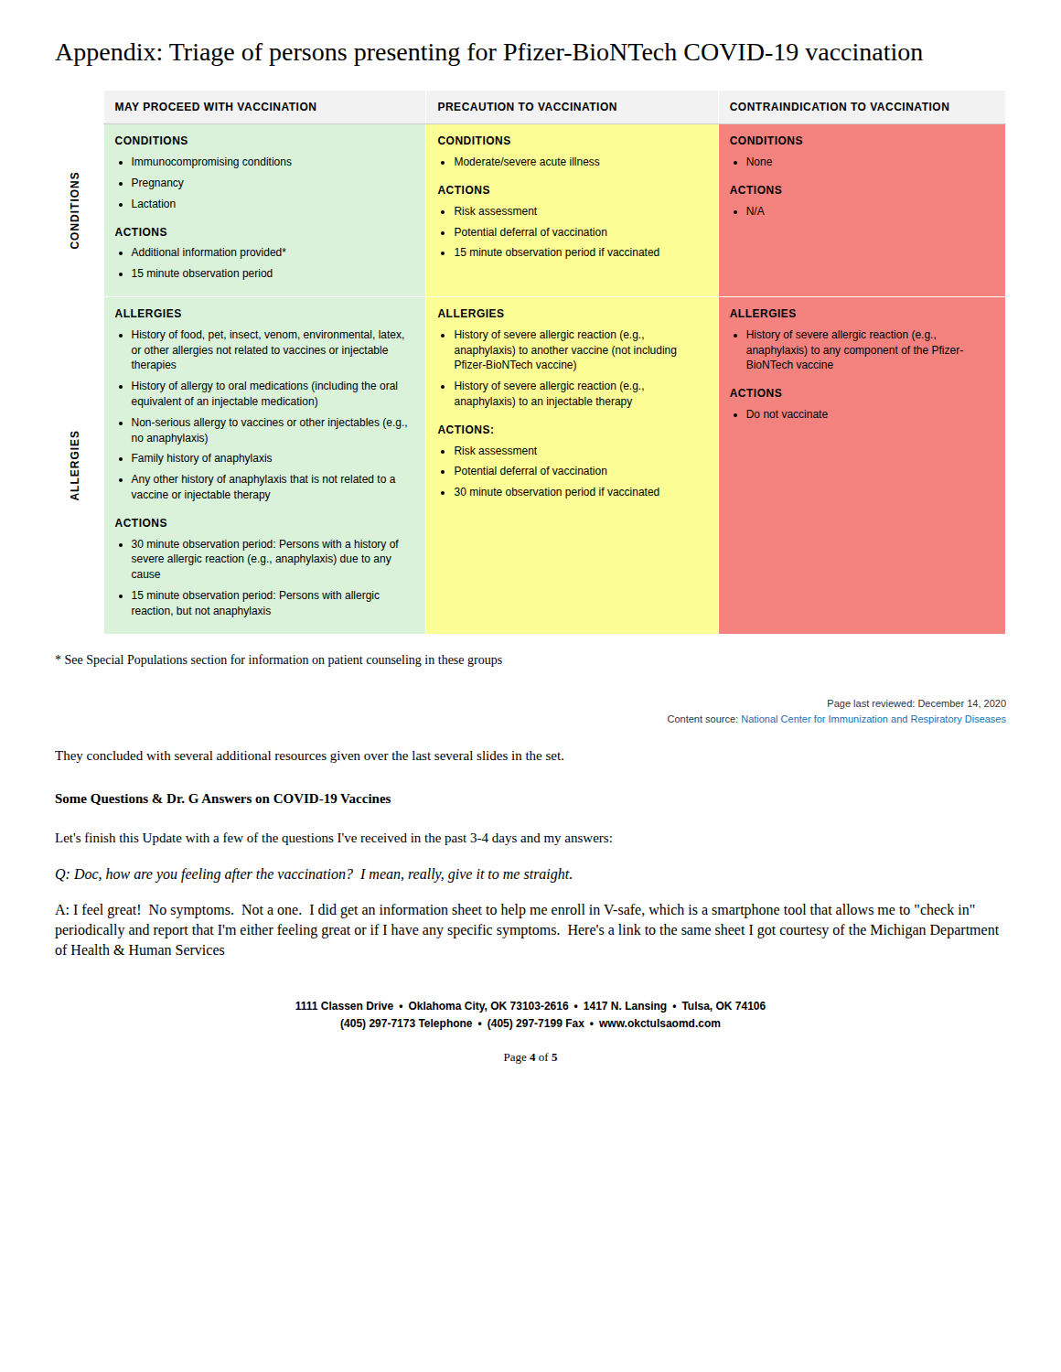Appendix: Triage of persons presenting for Pfizer-BioNTech COVID-19 vaccination
| | MAY PROCEED WITH VACCINATION | PRECAUTION TO VACCINATION | CONTRAINDICATION TO VACCINATION |
| --- | --- | --- | --- |
| CONDITIONS | CONDITIONS Immunocompromising conditions Pregnancy Lactation ACTIONS Additional information provided* 15 minute observation period | CONDITIONS Moderate/severe acute illness ACTIONS Risk assessment Potential deferral of vaccination 15 minute observation period if vaccinated | CONDITIONS None ACTIONS N/A |
| ALLERGIES | ALLERGIES History of food, pet, insect, venom, environmental, latex, or other allergies not related to vaccines or injectable therapies History of allergy to oral medications (including the oral equivalent of an injectable medication) Non-serious allergy to vaccines or other injectables (e.g., no anaphylaxis) Family history of anaphylaxis Any other history of anaphylaxis that is not related to a vaccine or injectable therapy ACTIONS 30 minute observation period: Persons with a history of severe allergic reaction (e.g., anaphylaxis) due to any cause 15 minute observation period: Persons with allergic reaction, but not anaphylaxis | ALLERGIES History of severe allergic reaction (e.g., anaphylaxis) to another vaccine (not including Pfizer-BioNTech vaccine) History of severe allergic reaction (e.g., anaphylaxis) to an injectable therapy ACTIONS: Risk assessment Potential deferral of vaccination 30 minute observation period if vaccinated | ALLERGIES History of severe allergic reaction (e.g., anaphylaxis) to any component of the Pfizer-BioNTech vaccine ACTIONS Do not vaccinate |
* See Special Populations section for information on patient counseling in these groups
Page last reviewed: December 14, 2020
Content source: National Center for Immunization and Respiratory Diseases
They concluded with several additional resources given over the last several slides in the set.
Some Questions & Dr. G Answers on COVID-19 Vaccines
Let's finish this Update with a few of the questions I've received in the past 3-4 days and my answers:
Q: Doc, how are you feeling after the vaccination? I mean, really, give it to me straight.
A: I feel great! No symptoms. Not a one. I did get an information sheet to help me enroll in V-safe, which is a smartphone tool that allows me to "check in" periodically and report that I'm either feeling great or if I have any specific symptoms. Here's a link to the same sheet I got courtesy of the Michigan Department of Health & Human Services
1111 Classen Drive•Oklahoma City, OK 73103-2616•1417 N. Lansing•Tulsa, OK 74106
(405) 297-7173 Telephone•(405) 297-7199 Fax•www.okctulsaomd.com
Page 4 of 5